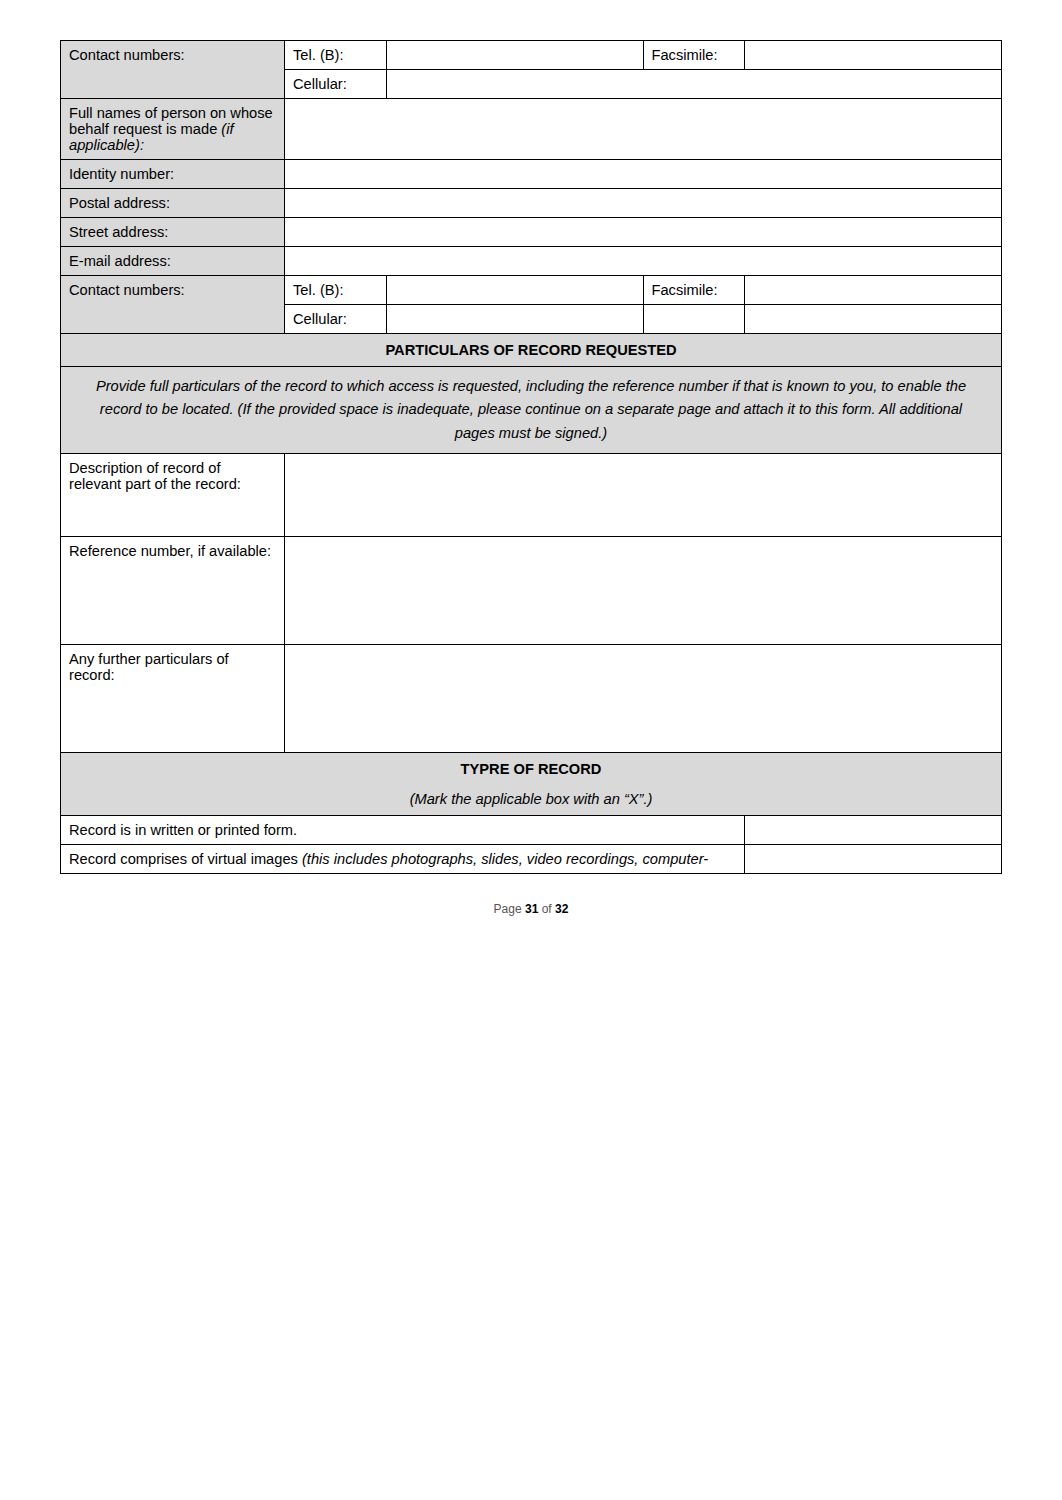| Contact numbers: | Tel. (B): | | Facsimile: | |
| Cellular: | |
| Full names of person on whose behalf request is made (if applicable): | |
| Identity number: | |
| Postal address: | |
| Street address: | |
| E-mail address: | |
| Contact numbers: | Tel. (B): | | Facsimile: | |
| Cellular: | | | |
| PARTICULARS OF RECORD REQUESTED |
| Provide full particulars of the record to which access is requested, including the reference number if that is known to you, to enable the record to be located. (If the provided space is inadequate, please continue on a separate page and attach it to this form. All additional pages must be signed.) |
| Description of record of relevant part of the record: | |
| Reference number, if available: | |
| Any further particulars of record: | |
| TYPRE OF RECORD (Mark the applicable box with an “X”.) |
| Record is in written or printed form. | |
| Record comprises of virtual images (this includes photographs, slides, video recordings, computer- | |
Page 31 of 32